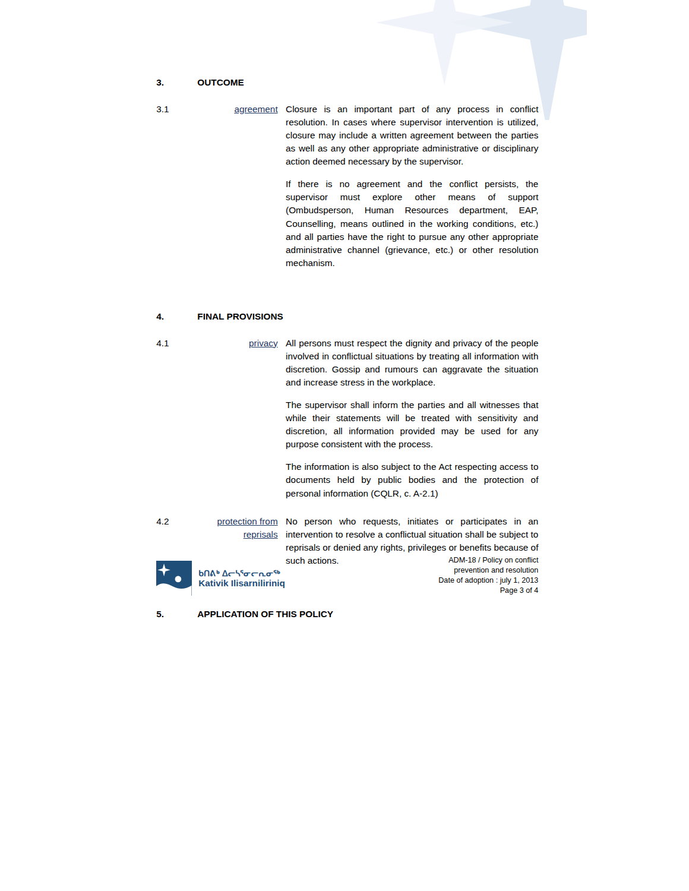3.
OUTCOME
3.1
agreement
Closure is an important part of any process in conflict resolution. In cases where supervisor intervention is utilized, closure may include a written agreement between the parties as well as any other appropriate administrative or disciplinary action deemed necessary by the supervisor.
If there is no agreement and the conflict persists, the supervisor must explore other means of support (Ombudsperson, Human Resources department, EAP, Counselling, means outlined in the working conditions, etc.) and all parties have the right to pursue any other appropriate administrative channel (grievance, etc.) or other resolution mechanism.
4.
FINAL PROVISIONS
4.1
privacy
All persons must respect the dignity and privacy of the people involved in conflictual situations by treating all information with discretion. Gossip and rumours can aggravate the situation and increase stress in the workplace.
The supervisor shall inform the parties and all witnesses that while their statements will be treated with sensitivity and discretion, all information provided may be used for any purpose consistent with the process.
The information is also subject to the Act respecting access to documents held by public bodies and the protection of personal information (CQLR, c. A-2.1)
4.2
protection from reprisals
No person who requests, initiates or participates in an intervention to resolve a conflictual situation shall be subject to reprisals or denied any rights, privileges or benefits because of such actions.
5.
APPLICATION OF THIS POLICY
5.1
responsability
Any person referred to in this Policy must abide by all its provisions and all managers of the School Board are responsible to ensure that all its provisions are applied and respected.
The Director-General is the person responsible for providing guidance in the interpretation of this Policy and to ensure its revision when necessary.
ᑲᑎᕕᒃ ᐃᓕᓴᕐᓂᓕᕆᓂᖅ
Kativik Ilisarniliriniq
ADM-18 / Policy on conflict
prevention and resolution
Date of adoption : july 1, 2013
Page 3 of 4